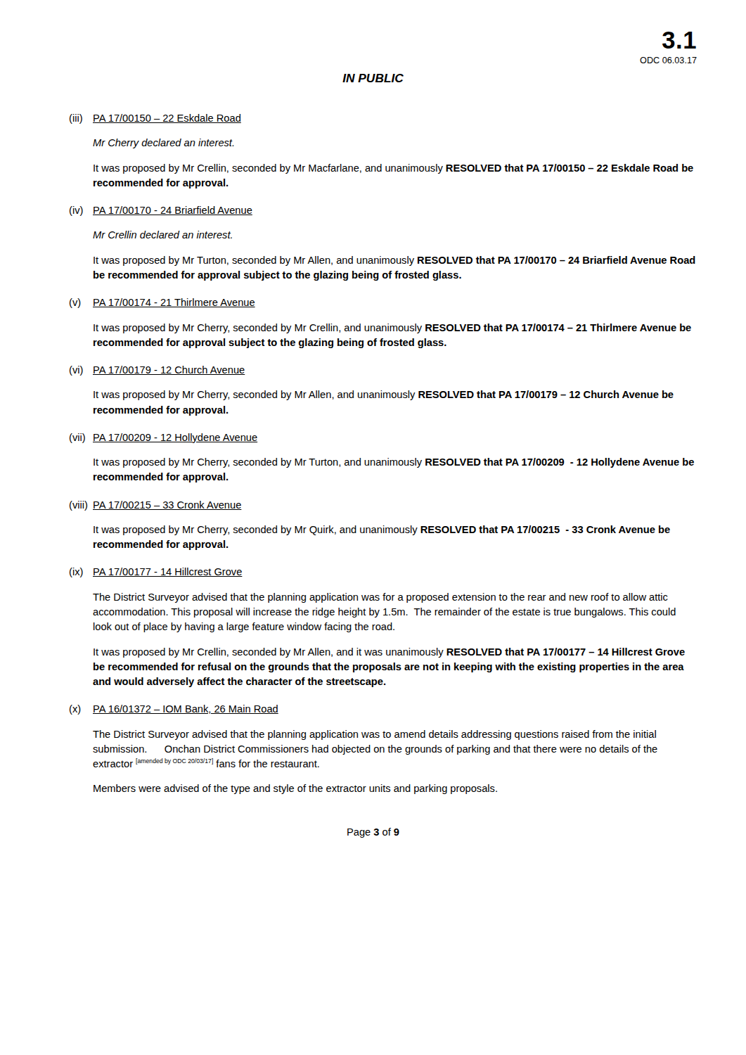3.1
ODC 06.03.17
IN PUBLIC
(iii)
PA 17/00150 – 22 Eskdale Road
Mr Cherry declared an interest.
It was proposed by Mr Crellin, seconded by Mr Macfarlane, and unanimously RESOLVED that PA 17/00150 – 22 Eskdale Road be recommended for approval.
(iv)
PA 17/00170 - 24 Briarfield Avenue
Mr Crellin declared an interest.
It was proposed by Mr Turton, seconded by Mr Allen, and unanimously RESOLVED that PA 17/00170 – 24 Briarfield Avenue Road be recommended for approval subject to the glazing being of frosted glass.
(v)
PA 17/00174 - 21 Thirlmere Avenue
It was proposed by Mr Cherry, seconded by Mr Crellin, and unanimously RESOLVED that PA 17/00174 – 21 Thirlmere Avenue be recommended for approval subject to the glazing being of frosted glass.
(vi)
PA 17/00179 - 12 Church Avenue
It was proposed by Mr Cherry, seconded by Mr Allen, and unanimously RESOLVED that PA 17/00179 – 12 Church Avenue be recommended for approval.
(vii)
PA 17/00209 - 12 Hollydene Avenue
It was proposed by Mr Cherry, seconded by Mr Turton, and unanimously RESOLVED that PA 17/00209 - 12 Hollydene Avenue be recommended for approval.
(viii)
PA 17/00215 – 33 Cronk Avenue
It was proposed by Mr Cherry, seconded by Mr Quirk, and unanimously RESOLVED that PA 17/00215 - 33 Cronk Avenue be recommended for approval.
(ix)
PA 17/00177 - 14 Hillcrest Grove
The District Surveyor advised that the planning application was for a proposed extension to the rear and new roof to allow attic accommodation. This proposal will increase the ridge height by 1.5m. The remainder of the estate is true bungalows. This could look out of place by having a large feature window facing the road.
It was proposed by Mr Crellin, seconded by Mr Allen, and it was unanimously RESOLVED that PA 17/00177 – 14 Hillcrest Grove be recommended for refusal on the grounds that the proposals are not in keeping with the existing properties in the area and would adversely affect the character of the streetscape.
(x)
PA 16/01372 – IOM Bank, 26 Main Road
The District Surveyor advised that the planning application was to amend details addressing questions raised from the initial submission. Onchan District Commissioners had objected on the grounds of parking and that there were no details of the extractor [amended by ODC 20/03/17] fans for the restaurant.
Members were advised of the type and style of the extractor units and parking proposals.
Page 3 of 9